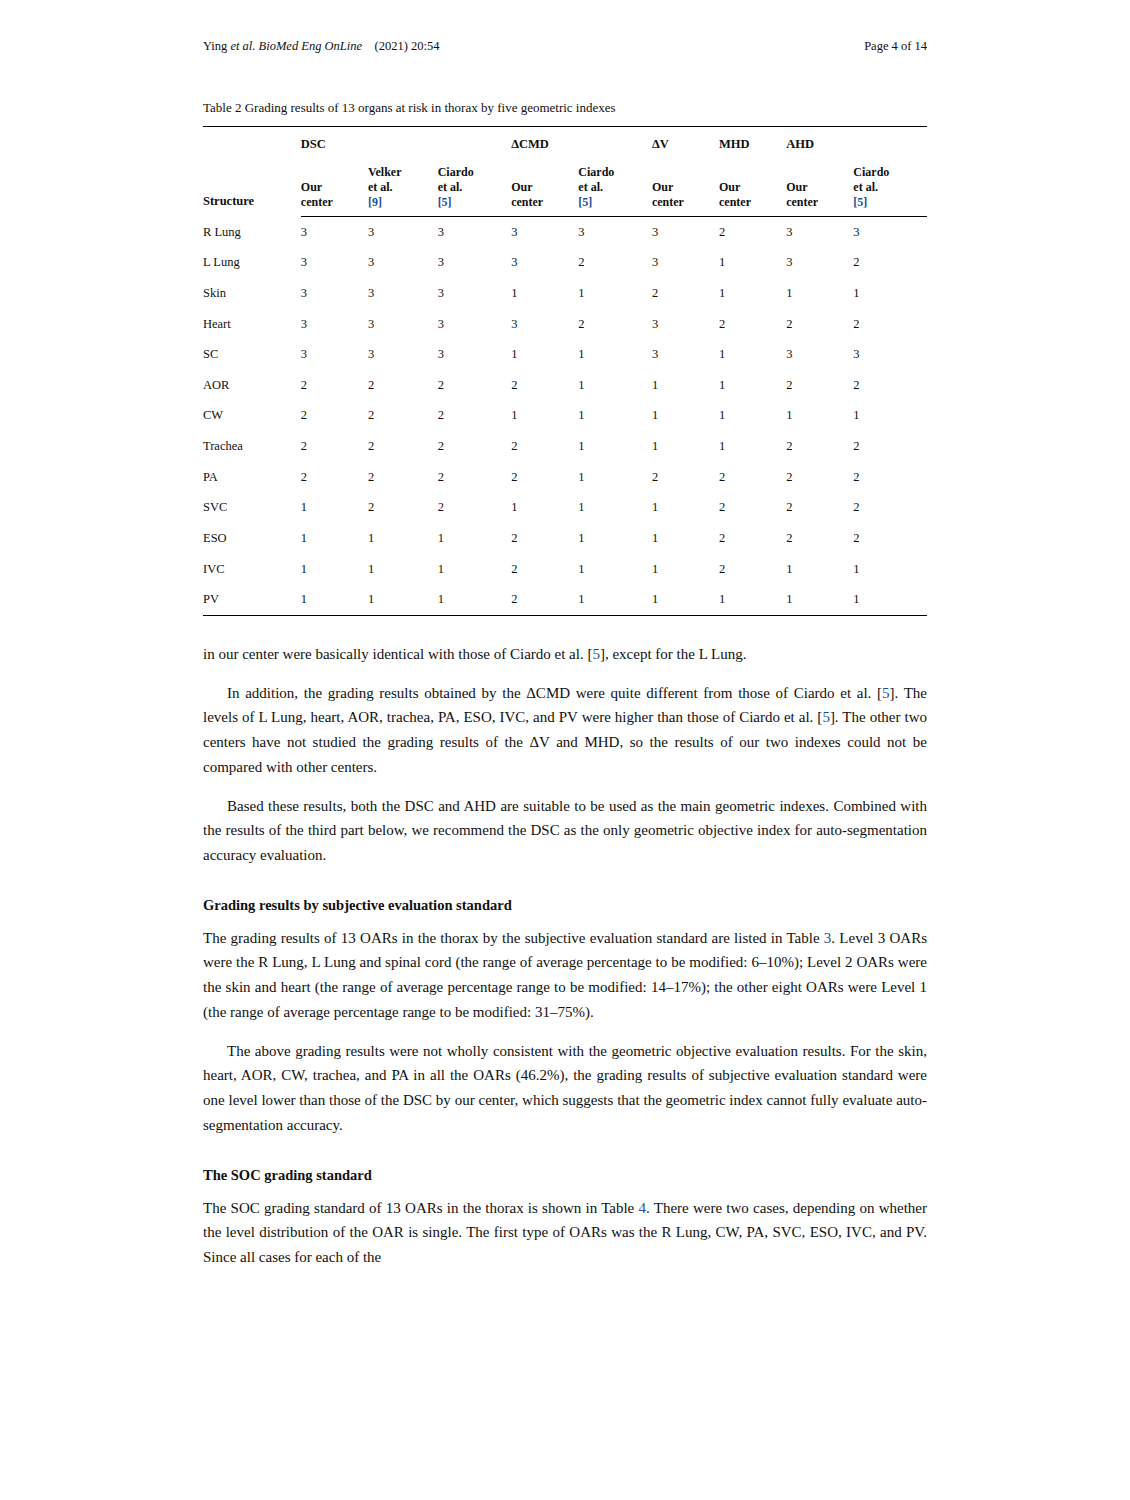Ying et al. BioMed Eng OnLine (2021) 20:54
Page 4 of 14
Table 2 Grading results of 13 organs at risk in thorax by five geometric indexes
| Structure | DSC | ΔCMD | ΔV | MHD | AHD |
| --- | --- | --- | --- | --- | --- |
| Our center | Velker et al. [9] | Ciardo et al. [5] | Our center | Ciardo et al. [5] | Our center | Our center | Our center | Ciardo et al. [5] |
| R Lung | 3 | 3 | 3 | 3 | 3 | 3 | 2 | 3 | 3 |
| L Lung | 3 | 3 | 3 | 3 | 2 | 3 | 1 | 3 | 2 |
| Skin | 3 | 3 | 3 | 1 | 1 | 2 | 1 | 1 | 1 |
| Heart | 3 | 3 | 3 | 3 | 2 | 3 | 2 | 2 | 2 |
| SC | 3 | 3 | 3 | 1 | 1 | 3 | 1 | 3 | 3 |
| AOR | 2 | 2 | 2 | 2 | 1 | 1 | 1 | 2 | 2 |
| CW | 2 | 2 | 2 | 1 | 1 | 1 | 1 | 1 | 1 |
| Trachea | 2 | 2 | 2 | 2 | 1 | 1 | 1 | 2 | 2 |
| PA | 2 | 2 | 2 | 2 | 1 | 2 | 2 | 2 | 2 |
| SVC | 1 | 2 | 2 | 1 | 1 | 1 | 2 | 2 | 2 |
| ESO | 1 | 1 | 1 | 2 | 1 | 1 | 2 | 2 | 2 |
| IVC | 1 | 1 | 1 | 2 | 1 | 1 | 2 | 1 | 1 |
| PV | 1 | 1 | 1 | 2 | 1 | 1 | 1 | 1 | 1 |
in our center were basically identical with those of Ciardo et al. [5], except for the L Lung.
In addition, the grading results obtained by the ΔCMD were quite different from those of Ciardo et al. [5]. The levels of L Lung, heart, AOR, trachea, PA, ESO, IVC, and PV were higher than those of Ciardo et al. [5]. The other two centers have not studied the grading results of the ΔV and MHD, so the results of our two indexes could not be compared with other centers.
Based these results, both the DSC and AHD are suitable to be used as the main geometric indexes. Combined with the results of the third part below, we recommend the DSC as the only geometric objective index for auto-segmentation accuracy evaluation.
Grading results by subjective evaluation standard
The grading results of 13 OARs in the thorax by the subjective evaluation standard are listed in Table 3. Level 3 OARs were the R Lung, L Lung and spinal cord (the range of average percentage to be modified: 6–10%); Level 2 OARs were the skin and heart (the range of average percentage range to be modified: 14–17%); the other eight OARs were Level 1 (the range of average percentage range to be modified: 31–75%).
The above grading results were not wholly consistent with the geometric objective evaluation results. For the skin, heart, AOR, CW, trachea, and PA in all the OARs (46.2%), the grading results of subjective evaluation standard were one level lower than those of the DSC by our center, which suggests that the geometric index cannot fully evaluate auto-segmentation accuracy.
The SOC grading standard
The SOC grading standard of 13 OARs in the thorax is shown in Table 4. There were two cases, depending on whether the level distribution of the OAR is single. The first type of OARs was the R Lung, CW, PA, SVC, ESO, IVC, and PV. Since all cases for each of the